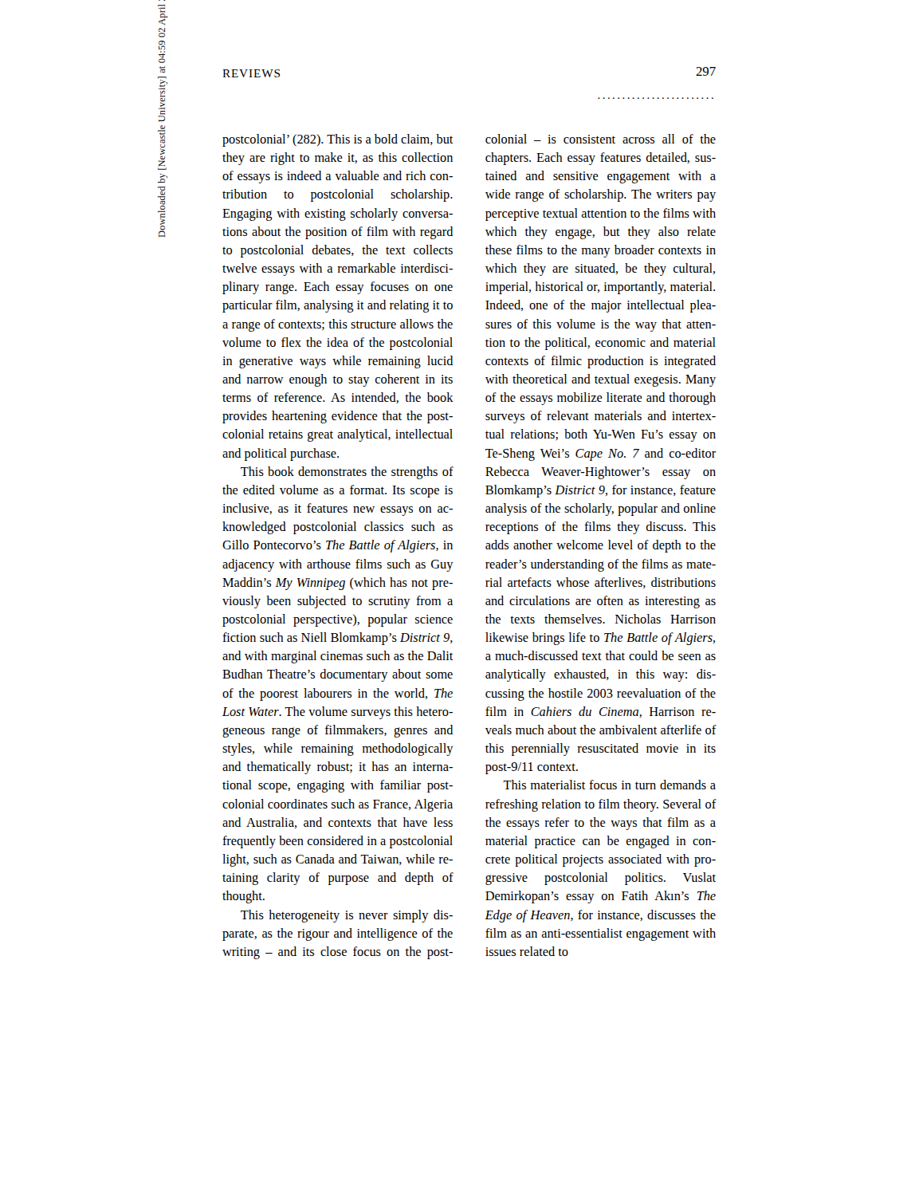Downloaded by [Newcastle University] at 04:59 02 April 2015
REVIEWS
297 ........................
postcolonial’ (282). This is a bold claim, but they are right to make it, as this collection of essays is indeed a valuable and rich contribution to postcolonial scholarship. Engaging with existing scholarly conversations about the position of film with regard to postcolonial debates, the text collects twelve essays with a remarkable interdisciplinary range. Each essay focuses on one particular film, analysing it and relating it to a range of contexts; this structure allows the volume to flex the idea of the postcolonial in generative ways while remaining lucid and narrow enough to stay coherent in its terms of reference. As intended, the book provides heartening evidence that the postcolonial retains great analytical, intellectual and political purchase.
This book demonstrates the strengths of the edited volume as a format. Its scope is inclusive, as it features new essays on acknowledged postcolonial classics such as Gillo Pontecorvo’s The Battle of Algiers, in adjacency with arthouse films such as Guy Maddin’s My Winnipeg (which has not previously been subjected to scrutiny from a postcolonial perspective), popular science fiction such as Niell Blomkamp’s District 9, and with marginal cinemas such as the Dalit Budhan Theatre’s documentary about some of the poorest labourers in the world, The Lost Water. The volume surveys this heterogeneous range of filmmakers, genres and styles, while remaining methodologically and thematically robust; it has an international scope, engaging with familiar postcolonial coordinates such as France, Algeria and Australia, and contexts that have less frequently been considered in a postcolonial light, such as Canada and Taiwan, while retaining clarity of purpose and depth of thought.
This heterogeneity is never simply disparate, as the rigour and intelligence of the writing – and its close focus on the postcolonial – is consistent across all of the chapters. Each essay features detailed, sustained and sensitive engagement with a wide range of scholarship. The writers pay perceptive textual attention to the films with which they engage, but they also relate these films to the many broader contexts in which they are situated, be they cultural, imperial, historical or, importantly, material. Indeed, one of the major intellectual pleasures of this volume is the way that attention to the political, economic and material contexts of filmic production is integrated with theoretical and textual exegesis. Many of the essays mobilize literate and thorough surveys of relevant materials and intertextual relations; both Yu-Wen Fu’s essay on Te-Sheng Wei’s Cape No. 7 and co-editor Rebecca Weaver-Hightower’s essay on Blomkamp’s District 9, for instance, feature analysis of the scholarly, popular and online receptions of the films they discuss. This adds another welcome level of depth to the reader’s understanding of the films as material artefacts whose afterlives, distributions and circulations are often as interesting as the texts themselves. Nicholas Harrison likewise brings life to The Battle of Algiers, a much-discussed text that could be seen as analytically exhausted, in this way: discussing the hostile 2003 reevaluation of the film in Cahiers du Cinema, Harrison reveals much about the ambivalent afterlife of this perennially resuscitated movie in its post-9/11 context.
This materialist focus in turn demands a refreshing relation to film theory. Several of the essays refer to the ways that film as a material practice can be engaged in concrete political projects associated with progressive postcolonial politics. Vuslat Demirkopan’s essay on Fatih Akın’s The Edge of Heaven, for instance, discusses the film as an anti-essentialist engagement with issues related to